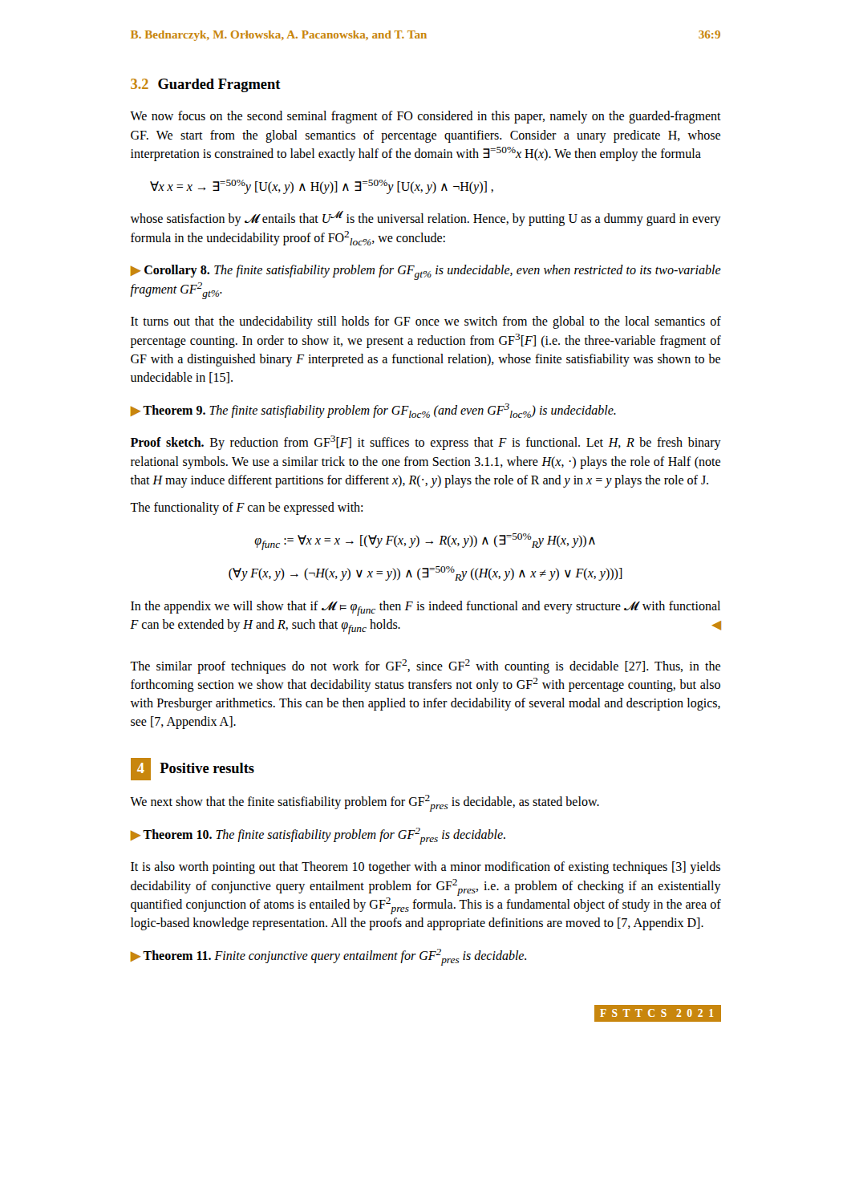B. Bednarczyk, M. Orłowska, A. Pacanowska, and T. Tan 36:9
3.2 Guarded Fragment
We now focus on the second seminal fragment of FO considered in this paper, namely on the guarded-fragment GF. We start from the global semantics of percentage quantifiers. Consider a unary predicate H, whose interpretation is constrained to label exactly half of the domain with ∃=50%x H(x). We then employ the formula
∀x x = x → ∃=50%y [U(x, y) ∧ H(y)] ∧ ∃=50%y [U(x, y) ∧ ¬H(y)] ,
whose satisfaction by 𝓜 entails that U𝓜 is the universal relation. Hence, by putting U as a dummy guard in every formula in the undecidability proof of FO2loc%, we conclude:
▶ Corollary 8. The finite satisfiability problem for GFgt% is undecidable, even when restricted to its two-variable fragment GF2gt%.
It turns out that the undecidability still holds for GF once we switch from the global to the local semantics of percentage counting. In order to show it, we present a reduction from GF3[F] (i.e. the three-variable fragment of GF with a distinguished binary F interpreted as a functional relation), whose finite satisfiability was shown to be undecidable in [15].
▶ Theorem 9. The finite satisfiability problem for GFloc% (and even GF3loc%) is undecidable.
Proof sketch. By reduction from GF3[F] it suffices to express that F is functional. Let H, R be fresh binary relational symbols. We use a similar trick to the one from Section 3.1.1, where H(x, ·) plays the role of Half (note that H may induce different partitions for different x), R(·, y) plays the role of R and y in x = y plays the role of J.
The functionality of F can be expressed with:
φfunc := ∀x x = x → [(∀y F(x, y) → R(x, y)) ∧ (∃=50%Ry H(x, y))∧
(∀y F(x, y) → (¬H(x, y) ∨ x = y)) ∧ (∃=50%Ry ((H(x, y) ∧ x ≠ y) ∨ F(x, y)))]
In the appendix we will show that if 𝓜 ⊨ φfunc then F is indeed functional and every structure 𝓜 with functional F can be extended by H and R, such that φfunc holds. ◀
The similar proof techniques do not work for GF2, since GF2 with counting is decidable [27]. Thus, in the forthcoming section we show that decidability status transfers not only to GF2 with percentage counting, but also with Presburger arithmetics. This can be then applied to infer decidability of several modal and description logics, see [7, Appendix A].
4 Positive results
We next show that the finite satisfiability problem for GF2pres is decidable, as stated below.
▶ Theorem 10. The finite satisfiability problem for GF2pres is decidable.
It is also worth pointing out that Theorem 10 together with a minor modification of existing techniques [3] yields decidability of conjunctive query entailment problem for GF2pres, i.e. a problem of checking if an existentially quantified conjunction of atoms is entailed by GF2pres formula. This is a fundamental object of study in the area of logic-based knowledge representation. All the proofs and appropriate definitions are moved to [7, Appendix D].
▶ Theorem 11. Finite conjunctive query entailment for GF2pres is decidable.
F S T T C S 2 0 2 1